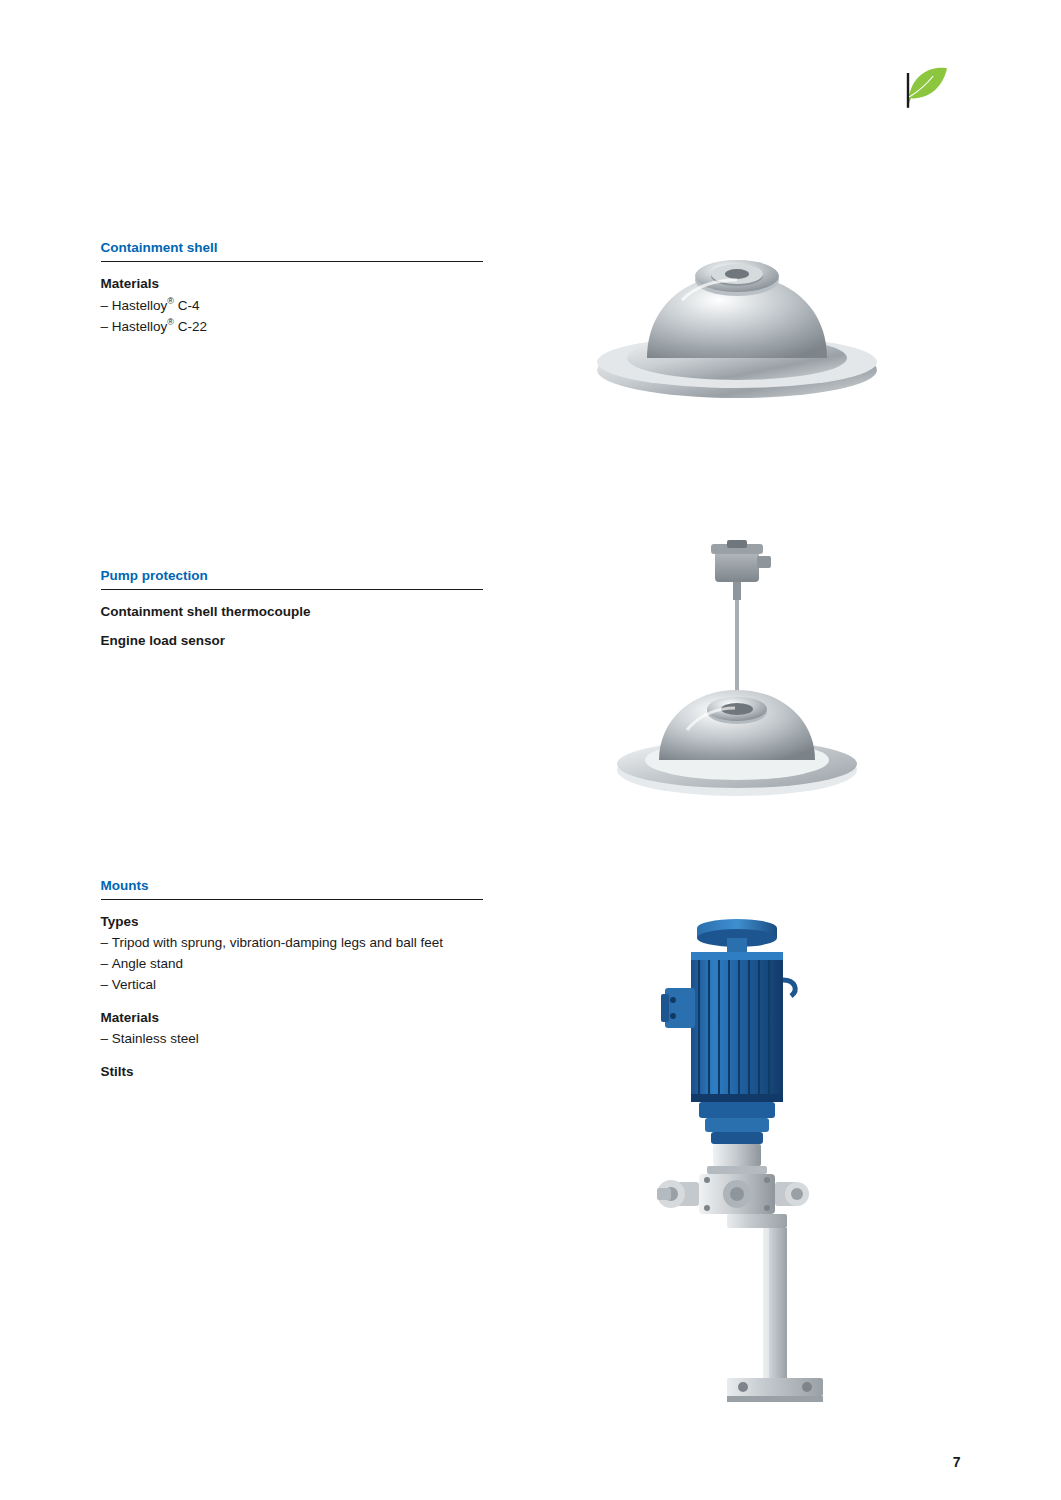Containment shell
Materials
Hastelloy® C-4
Hastelloy® C-22
Pump protection
Containment shell thermocouple
Engine load sensor
Mounts
Types
Tripod with sprung, vibration-damping legs and ball feet
Angle stand
Vertical
Materials
Stainless steel
Stilts
7